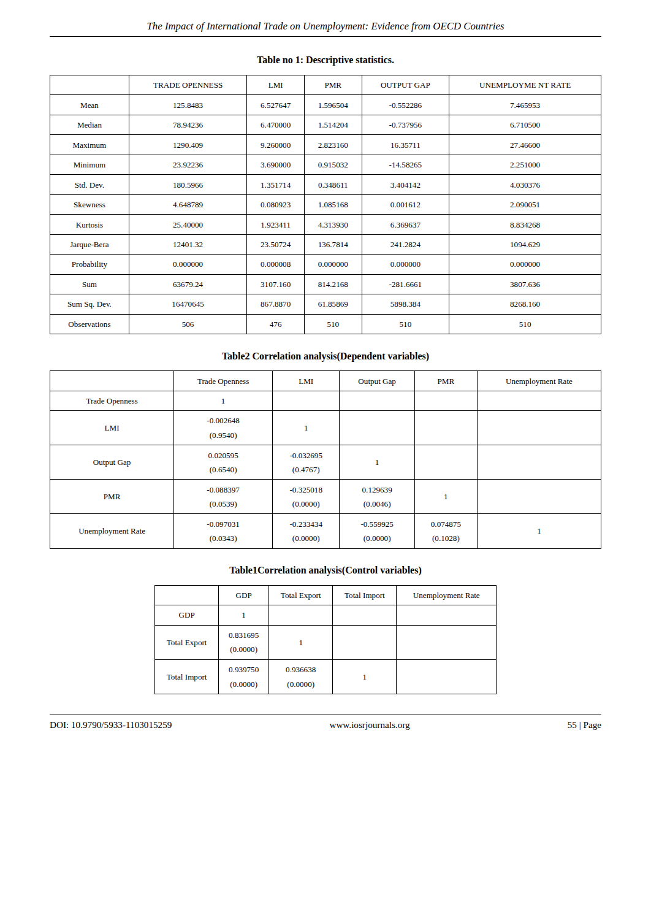The Impact of International Trade on Unemployment: Evidence from OECD Countries
Table no 1: Descriptive statistics.
| | TRADE OPENNESS | LMI | PMR | OUTPUT GAP | UNEMPLOYME NT RATE |
| --- | --- | --- | --- | --- | --- |
| Mean | 125.8483 | 6.527647 | 1.596504 | -0.552286 | 7.465953 |
| Median | 78.94236 | 6.470000 | 1.514204 | -0.737956 | 6.710500 |
| Maximum | 1290.409 | 9.260000 | 2.823160 | 16.35711 | 27.46600 |
| Minimum | 23.92236 | 3.690000 | 0.915032 | -14.58265 | 2.251000 |
| Std. Dev. | 180.5966 | 1.351714 | 0.348611 | 3.404142 | 4.030376 |
| Skewness | 4.648789 | 0.080923 | 1.085168 | 0.001612 | 2.090051 |
| Kurtosis | 25.40000 | 1.923411 | 4.313930 | 6.369637 | 8.834268 |
| Jarque-Bera | 12401.32 | 23.50724 | 136.7814 | 241.2824 | 1094.629 |
| Probability | 0.000000 | 0.000008 | 0.000000 | 0.000000 | 0.000000 |
| Sum | 63679.24 | 3107.160 | 814.2168 | -281.6661 | 3807.636 |
| Sum Sq. Dev. | 16470645 | 867.8870 | 61.85869 | 5898.384 | 8268.160 |
| Observations | 506 | 476 | 510 | 510 | 510 |
Table2 Correlation analysis(Dependent variables)
| | Trade Openness | LMI | Output Gap | PMR | Unemployment Rate |
| --- | --- | --- | --- | --- | --- |
| Trade Openness | 1 | | | | |
| LMI | -0.002648 (0.9540) | 1 | | | |
| Output Gap | 0.020595 (0.6540) | -0.032695 (0.4767) | 1 | | |
| PMR | -0.088397 (0.0539) | -0.325018 (0.0000) | 0.129639 (0.0046) | 1 | |
| Unemployment Rate | -0.097031 (0.0343) | -0.233434 (0.0000) | -0.559925 (0.0000) | 0.074875 (0.1028) | 1 |
Table1Correlation analysis(Control variables)
| | GDP | Total Export | Total Import | Unemployment Rate |
| --- | --- | --- | --- | --- |
| GDP | 1 | | | |
| Total Export | 0.831695 (0.0000) | 1 | | |
| Total Import | 0.939750 (0.0000) | 0.936638 (0.0000) | 1 | |
DOI: 10.9790/5933-1103015259 www.iosrjournals.org 55 | Page